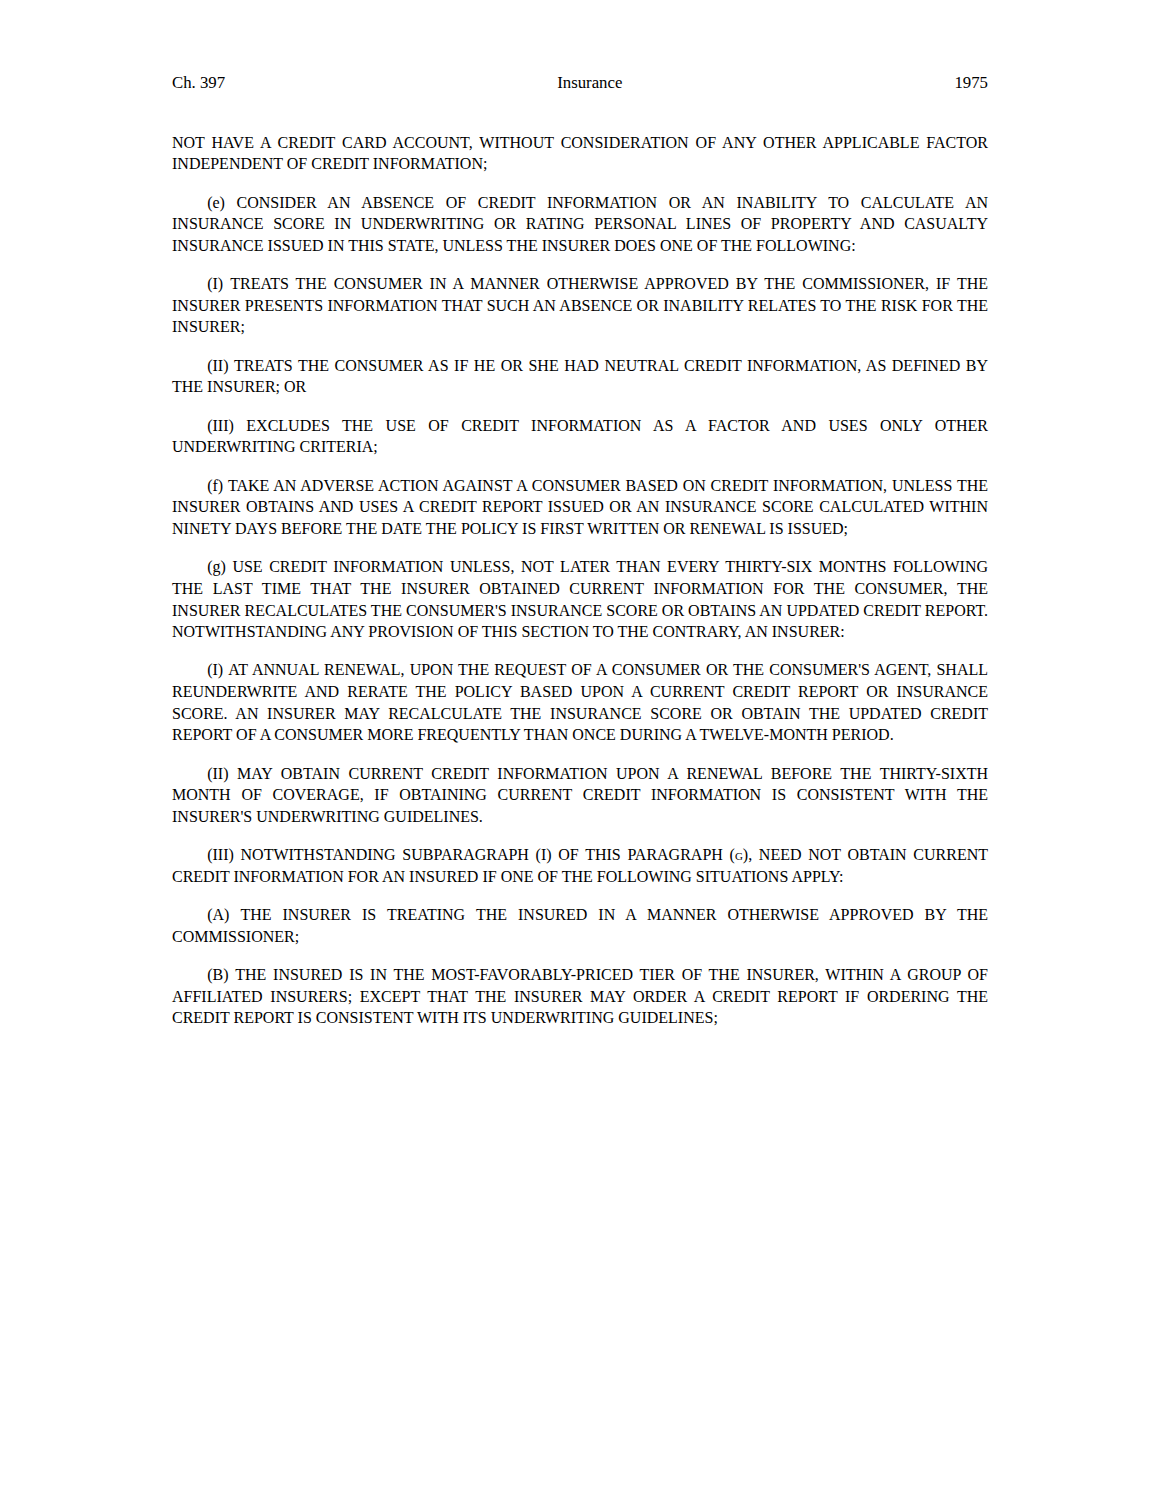Ch. 397 Insurance 1975
NOT HAVE A CREDIT CARD ACCOUNT, WITHOUT CONSIDERATION OF ANY OTHER APPLICABLE FACTOR INDEPENDENT OF CREDIT INFORMATION;
(e) CONSIDER AN ABSENCE OF CREDIT INFORMATION OR AN INABILITY TO CALCULATE AN INSURANCE SCORE IN UNDERWRITING OR RATING PERSONAL LINES OF PROPERTY AND CASUALTY INSURANCE ISSUED IN THIS STATE, UNLESS THE INSURER DOES ONE OF THE FOLLOWING:
(I) TREATS THE CONSUMER IN A MANNER OTHERWISE APPROVED BY THE COMMISSIONER, IF THE INSURER PRESENTS INFORMATION THAT SUCH AN ABSENCE OR INABILITY RELATES TO THE RISK FOR THE INSURER;
(II) TREATS THE CONSUMER AS IF HE OR SHE HAD NEUTRAL CREDIT INFORMATION, AS DEFINED BY THE INSURER; OR
(III) EXCLUDES THE USE OF CREDIT INFORMATION AS A FACTOR AND USES ONLY OTHER UNDERWRITING CRITERIA;
(f) TAKE AN ADVERSE ACTION AGAINST A CONSUMER BASED ON CREDIT INFORMATION, UNLESS THE INSURER OBTAINS AND USES A CREDIT REPORT ISSUED OR AN INSURANCE SCORE CALCULATED WITHIN NINETY DAYS BEFORE THE DATE THE POLICY IS FIRST WRITTEN OR RENEWAL IS ISSUED;
(g) USE CREDIT INFORMATION UNLESS, NOT LATER THAN EVERY THIRTY-SIX MONTHS FOLLOWING THE LAST TIME THAT THE INSURER OBTAINED CURRENT INFORMATION FOR THE CONSUMER, THE INSURER RECALCULATES THE CONSUMER'S INSURANCE SCORE OR OBTAINS AN UPDATED CREDIT REPORT. NOTWITHSTANDING ANY PROVISION OF THIS SECTION TO THE CONTRARY, AN INSURER:
(I) AT ANNUAL RENEWAL, UPON THE REQUEST OF A CONSUMER OR THE CONSUMER'S AGENT, SHALL REUNDERWRITE AND RERATE THE POLICY BASED UPON A CURRENT CREDIT REPORT OR INSURANCE SCORE. AN INSURER MAY RECALCULATE THE INSURANCE SCORE OR OBTAIN THE UPDATED CREDIT REPORT OF A CONSUMER MORE FREQUENTLY THAN ONCE DURING A TWELVE-MONTH PERIOD.
(II) MAY OBTAIN CURRENT CREDIT INFORMATION UPON A RENEWAL BEFORE THE THIRTY-SIXTH MONTH OF COVERAGE, IF OBTAINING CURRENT CREDIT INFORMATION IS CONSISTENT WITH THE INSURER'S UNDERWRITING GUIDELINES.
(III) NOTWITHSTANDING SUBPARAGRAPH (I) OF THIS PARAGRAPH (g), NEED NOT OBTAIN CURRENT CREDIT INFORMATION FOR AN INSURED IF ONE OF THE FOLLOWING SITUATIONS APPLY:
(A) THE INSURER IS TREATING THE INSURED IN A MANNER OTHERWISE APPROVED BY THE COMMISSIONER;
(B) THE INSURED IS IN THE MOST-FAVORABLY-PRICED TIER OF THE INSURER, WITHIN A GROUP OF AFFILIATED INSURERS; EXCEPT THAT THE INSURER MAY ORDER A CREDIT REPORT IF ORDERING THE CREDIT REPORT IS CONSISTENT WITH ITS UNDERWRITING GUIDELINES;